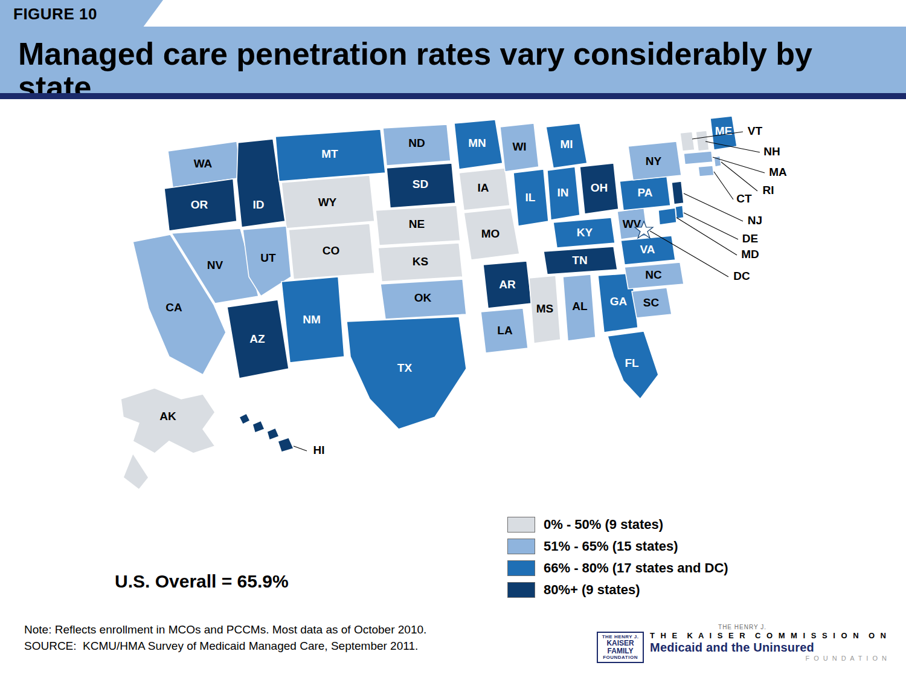Managed care penetration rates vary considerably by state
FIGURE 10
WA OR ID MT WY NV CA UT AZ CO NM ND SD NE KS OK TX MN IA MO WI IL IN MI OH KY TN AR LA MS AL GA FL WV VA NC SC PA NY ME VT NH MA RI CT NJ DE MD DC AK HI
0% - 50% (9 states)
51% - 65% (15 states)
66% - 80% (17 states and DC)
80%+ (9 states)
U.S. Overall = 65.9%
Note: Reflects enrollment in MCOs and PCCMs. Most data as of October 2010.
SOURCE: KCMU/HMA Survey of Medicaid Managed Care, September 2011.
THE HENRY J.
THE HENRY J. KAISER
FAMILY FOUNDATION
T H E K A I S E R C O M M I S S I O N O N
Medicaid and the Uninsured
F O U N D A T I O N